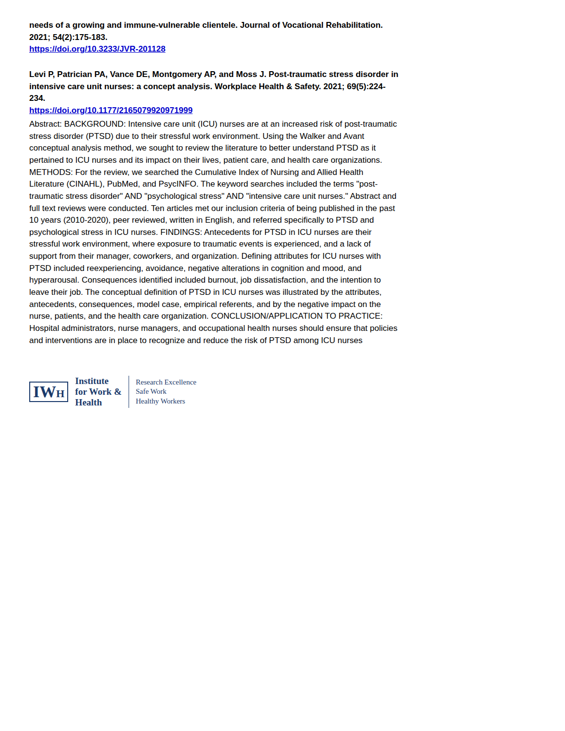needs of a growing and immune-vulnerable clientele. Journal of Vocational Rehabilitation. 2021; 54(2):175-183.
https://doi.org/10.3233/JVR-201128
Levi P, Patrician PA, Vance DE, Montgomery AP, and Moss J. Post-traumatic stress disorder in intensive care unit nurses: a concept analysis. Workplace Health & Safety. 2021; 69(5):224-234.
https://doi.org/10.1177/2165079920971999
Abstract: BACKGROUND: Intensive care unit (ICU) nurses are at an increased risk of post-traumatic stress disorder (PTSD) due to their stressful work environment. Using the Walker and Avant conceptual analysis method, we sought to review the literature to better understand PTSD as it pertained to ICU nurses and its impact on their lives, patient care, and health care organizations. METHODS: For the review, we searched the Cumulative Index of Nursing and Allied Health Literature (CINAHL), PubMed, and PsycINFO. The keyword searches included the terms "post-traumatic stress disorder" AND "psychological stress" AND "intensive care unit nurses." Abstract and full text reviews were conducted. Ten articles met our inclusion criteria of being published in the past 10 years (2010-2020), peer reviewed, written in English, and referred specifically to PTSD and psychological stress in ICU nurses. FINDINGS: Antecedents for PTSD in ICU nurses are their stressful work environment, where exposure to traumatic events is experienced, and a lack of support from their manager, coworkers, and organization. Defining attributes for ICU nurses with PTSD included reexperiencing, avoidance, negative alterations in cognition and mood, and hyperarousal. Consequences identified included burnout, job dissatisfaction, and the intention to leave their job. The conceptual definition of PTSD in ICU nurses was illustrated by the attributes, antecedents, consequences, model case, empirical referents, and by the negative impact on the nurse, patients, and the health care organization. CONCLUSION/APPLICATION TO PRACTICE: Hospital administrators, nurse managers, and occupational health nurses should ensure that policies and interventions are in place to recognize and reduce the risk of PTSD among ICU nurses
IWH Institute
for Work &
Health Research Excellence
Safe Work
Healthy Workers